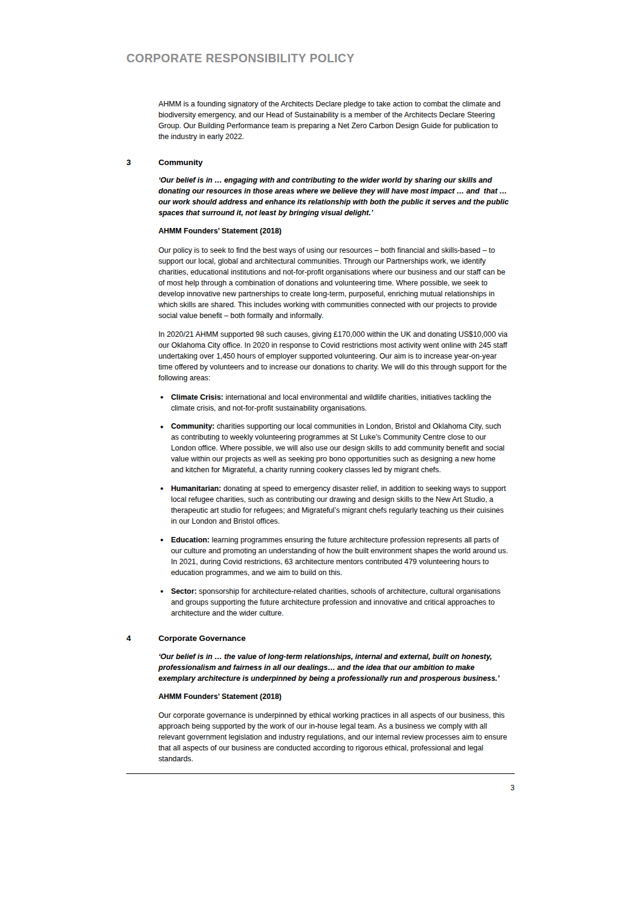Corporate Responsibility Policy
AHMM is a founding signatory of the Architects Declare pledge to take action to combat the climate and biodiversity emergency, and our Head of Sustainability is a member of the Architects Declare Steering Group. Our Building Performance team is preparing a Net Zero Carbon Design Guide for publication to the industry in early 2022.
3 Community
‘Our belief is in … engaging with and contributing to the wider world by sharing our skills and donating our resources in those areas where we believe they will have most impact … and that … our work should address and enhance its relationship with both the public it serves and the public spaces that surround it, not least by bringing visual delight.’
AHMM Founders’ Statement (2018)
Our policy is to seek to find the best ways of using our resources – both financial and skills-based – to support our local, global and architectural communities. Through our Partnerships work, we identify charities, educational institutions and not-for-profit organisations where our business and our staff can be of most help through a combination of donations and volunteering time. Where possible, we seek to develop innovative new partnerships to create long-term, purposeful, enriching mutual relationships in which skills are shared. This includes working with communities connected with our projects to provide social value benefit – both formally and informally.
In 2020/21 AHMM supported 98 such causes, giving £170,000 within the UK and donating US$10,000 via our Oklahoma City office. In 2020 in response to Covid restrictions most activity went online with 245 staff undertaking over 1,450 hours of employer supported volunteering. Our aim is to increase year-on-year time offered by volunteers and to increase our donations to charity. We will do this through support for the following areas:
Climate Crisis: international and local environmental and wildlife charities, initiatives tackling the climate crisis, and not-for-profit sustainability organisations.
Community: charities supporting our local communities in London, Bristol and Oklahoma City, such as contributing to weekly volunteering programmes at St Luke’s Community Centre close to our London office. Where possible, we will also use our design skills to add community benefit and social value within our projects as well as seeking pro bono opportunities such as designing a new home and kitchen for Migrateful, a charity running cookery classes led by migrant chefs.
Humanitarian: donating at speed to emergency disaster relief, in addition to seeking ways to support local refugee charities, such as contributing our drawing and design skills to the New Art Studio, a therapeutic art studio for refugees; and Migrateful’s migrant chefs regularly teaching us their cuisines in our London and Bristol offices.
Education: learning programmes ensuring the future architecture profession represents all parts of our culture and promoting an understanding of how the built environment shapes the world around us. In 2021, during Covid restrictions, 63 architecture mentors contributed 479 volunteering hours to education programmes, and we aim to build on this.
Sector: sponsorship for architecture-related charities, schools of architecture, cultural organisations and groups supporting the future architecture profession and innovative and critical approaches to architecture and the wider culture.
4 Corporate Governance
‘Our belief is in … the value of long-term relationships, internal and external, built on honesty, professionalism and fairness in all our dealings… and the idea that our ambition to make exemplary architecture is underpinned by being a professionally run and prosperous business.’
AHMM Founders’ Statement (2018)
Our corporate governance is underpinned by ethical working practices in all aspects of our business, this approach being supported by the work of our in-house legal team. As a business we comply with all relevant government legislation and industry regulations, and our internal review processes aim to ensure that all aspects of our business are conducted according to rigorous ethical, professional and legal standards.
3